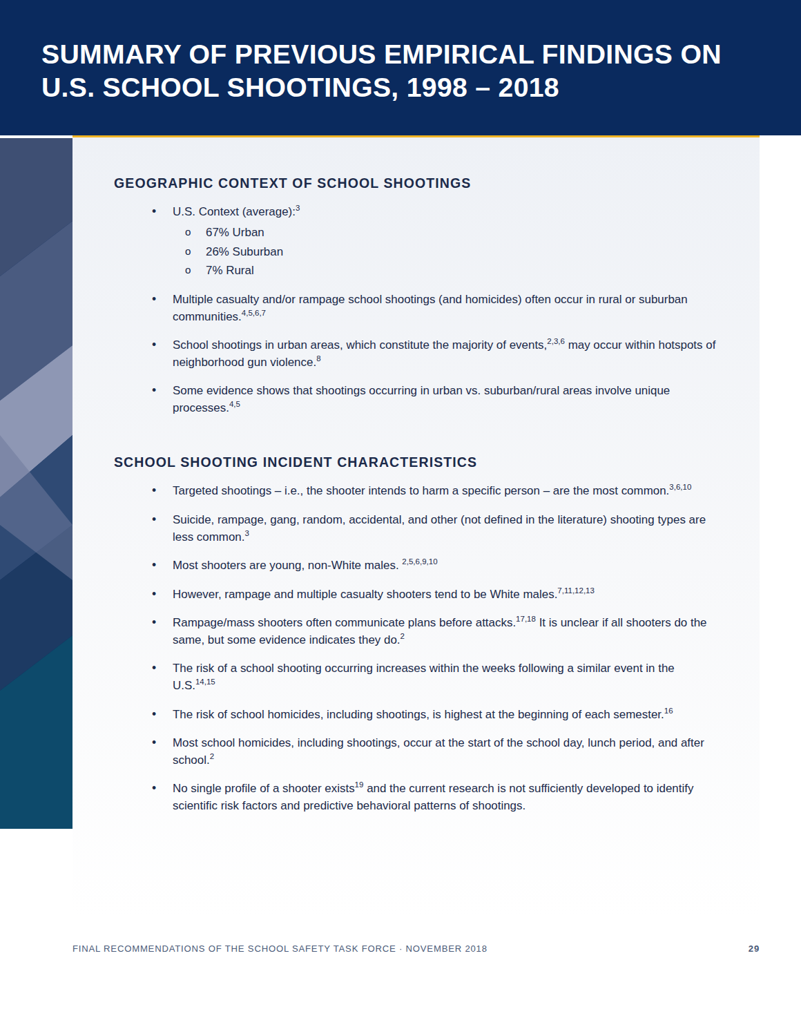Summary of Previous Empirical Findings on
U.S. School Shootings, 1998 – 2018
Geographic Context of School Shootings
U.S. Context (average):3
67% Urban
26% Suburban
7% Rural
Multiple casualty and/or rampage school shootings (and homicides) often occur in rural or suburban communities.4,5,6,7
School shootings in urban areas, which constitute the majority of events,2,3,6 may occur within hotspots of neighborhood gun violence.8
Some evidence shows that shootings occurring in urban vs. suburban/rural areas involve unique processes.4,5
School Shooting Incident Characteristics
Targeted shootings – i.e., the shooter intends to harm a specific person – are the most common.3,6,10
Suicide, rampage, gang, random, accidental, and other (not defined in the literature) shooting types are less common.3
Most shooters are young, non-White males. 2,5,6,9,10
However, rampage and multiple casualty shooters tend to be White males.7,11,12,13
Rampage/mass shooters often communicate plans before attacks.17,18 It is unclear if all shooters do the same, but some evidence indicates they do.2
The risk of a school shooting occurring increases within the weeks following a similar event in the U.S.14,15
The risk of school homicides, including shootings, is highest at the beginning of each semester.16
Most school homicides, including shootings, occur at the start of the school day, lunch period, and after school.2
No single profile of a shooter exists19 and the current research is not sufficiently developed to identify scientific risk factors and predictive behavioral patterns of shootings.
Final Recommendations of the School Safety Task Force · November 2018 29